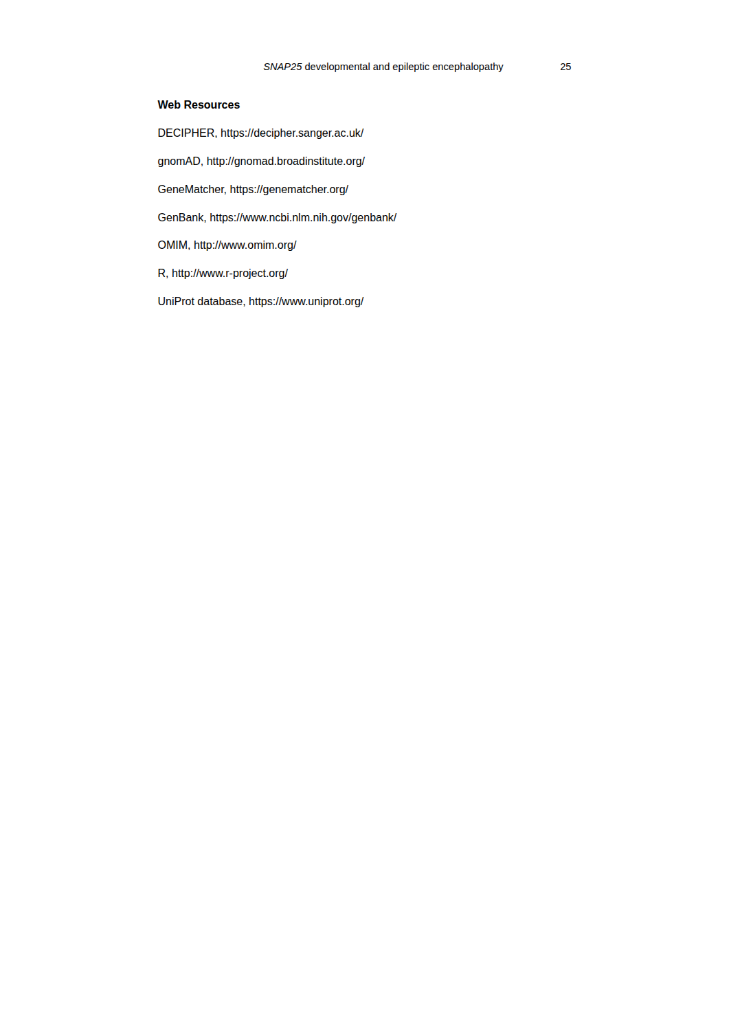SNAP25 developmental and epileptic encephalopathy 25
Web Resources
DECIPHER, https://decipher.sanger.ac.uk/
gnomAD, http://gnomad.broadinstitute.org/
GeneMatcher, https://genematcher.org/
GenBank, https://www.ncbi.nlm.nih.gov/genbank/
OMIM, http://www.omim.org/
R, http://www.r-project.org/
UniProt database, https://www.uniprot.org/